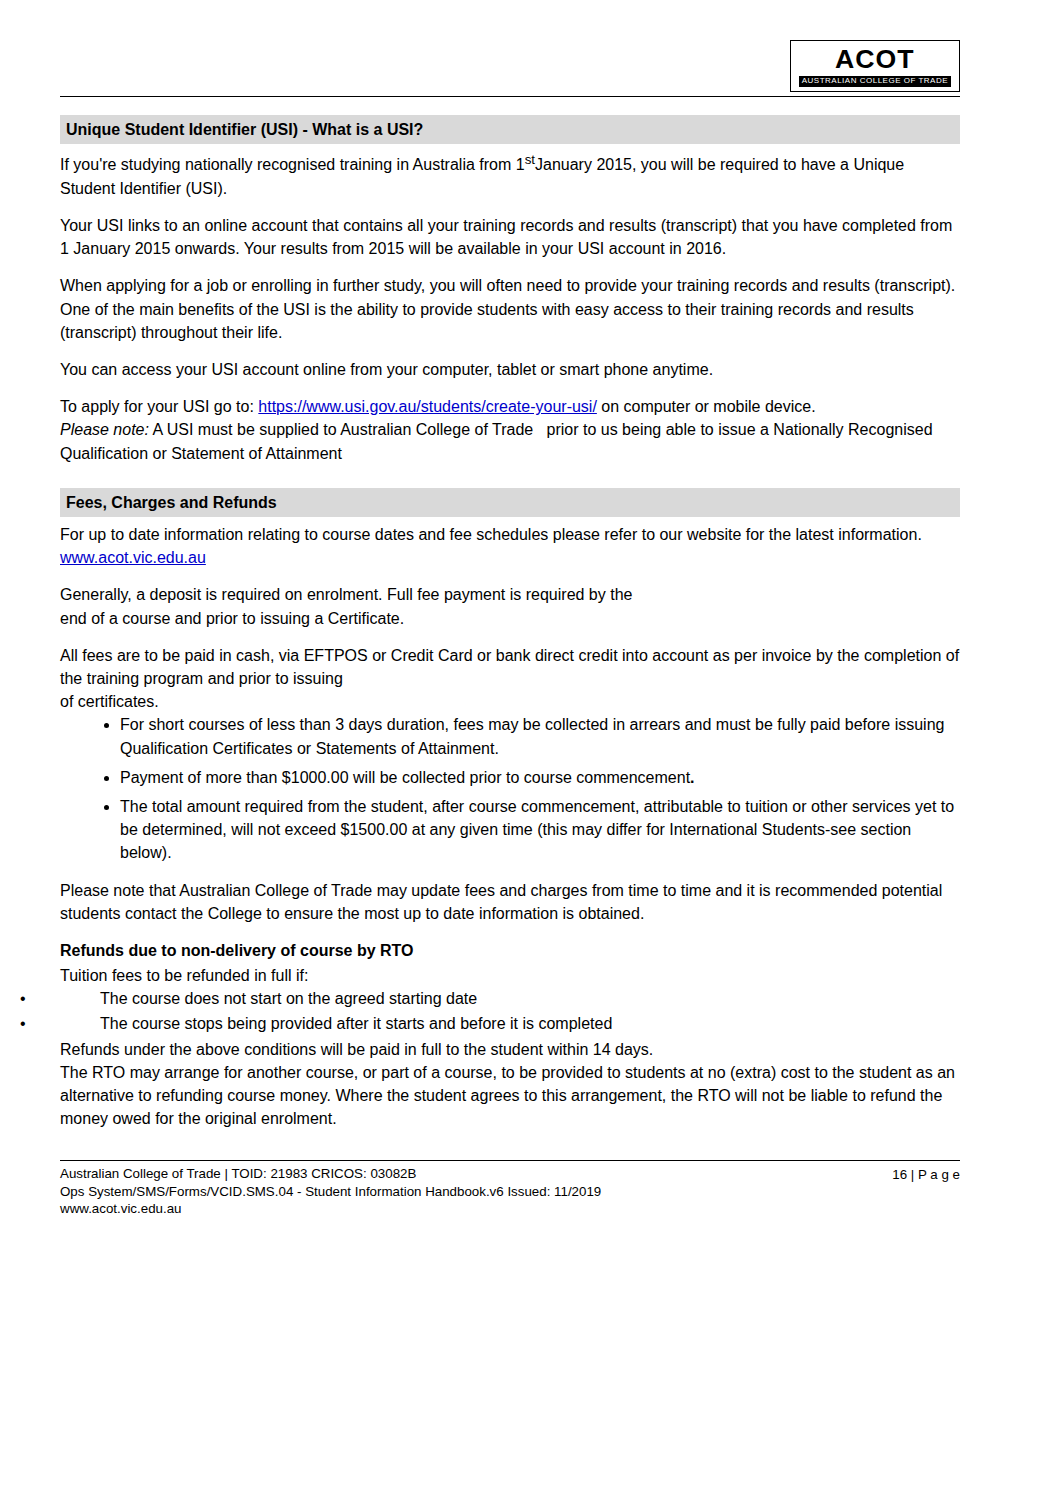ACOT AUSTRALIAN COLLEGE OF TRADE
Unique Student Identifier (USI) - What is a USI?
If you're studying nationally recognised training in Australia from 1stJanuary 2015, you will be required to have a Unique Student Identifier (USI).
Your USI links to an online account that contains all your training records and results (transcript) that you have completed from 1 January 2015 onwards. Your results from 2015 will be available in your USI account in 2016.
When applying for a job or enrolling in further study, you will often need to provide your training records and results (transcript). One of the main benefits of the USI is the ability to provide students with easy access to their training records and results (transcript) throughout their life.
You can access your USI account online from your computer, tablet or smart phone anytime.
To apply for your USI go to: https://www.usi.gov.au/students/create-your-usi/ on computer or mobile device.
Please note: A USI must be supplied to Australian College of Trade prior to us being able to issue a Nationally Recognised Qualification or Statement of Attainment
Fees, Charges and Refunds
For up to date information relating to course dates and fee schedules please refer to our website for the latest information. www.acot.vic.edu.au
Generally, a deposit is required on enrolment. Full fee payment is required by the
end of a course and prior to issuing a Certificate.
All fees are to be paid in cash, via EFTPOS or Credit Card or bank direct credit into account as per invoice by the completion of the training program and prior to issuing
of certificates.
For short courses of less than 3 days duration, fees may be collected in arrears and must be fully paid before issuing Qualification Certificates or Statements of Attainment.
Payment of more than $1000.00 will be collected prior to course commencement.
The total amount required from the student, after course commencement, attributable to tuition or other services yet to be determined, will not exceed $1500.00 at any given time (this may differ for International Students-see section below).
Please note that Australian College of Trade may update fees and charges from time to time and it is recommended potential students contact the College to ensure the most up to date information is obtained.
Refunds due to non-delivery of course by RTO
Tuition fees to be refunded in full if:
•The course does not start on the agreed starting date
•The course stops being provided after it starts and before it is completed
Refunds under the above conditions will be paid in full to the student within 14 days.
The RTO may arrange for another course, or part of a course, to be provided to students at no (extra) cost to the student as an alternative to refunding course money. Where the student agrees to this arrangement, the RTO will not be liable to refund the money owed for the original enrolment.
16 | P a g e
Australian College of Trade | TOID: 21983 CRICOS: 03082B
Ops System/SMS/Forms/VCID.SMS.04 - Student Information Handbook.v6 Issued: 11/2019
www.acot.vic.edu.au